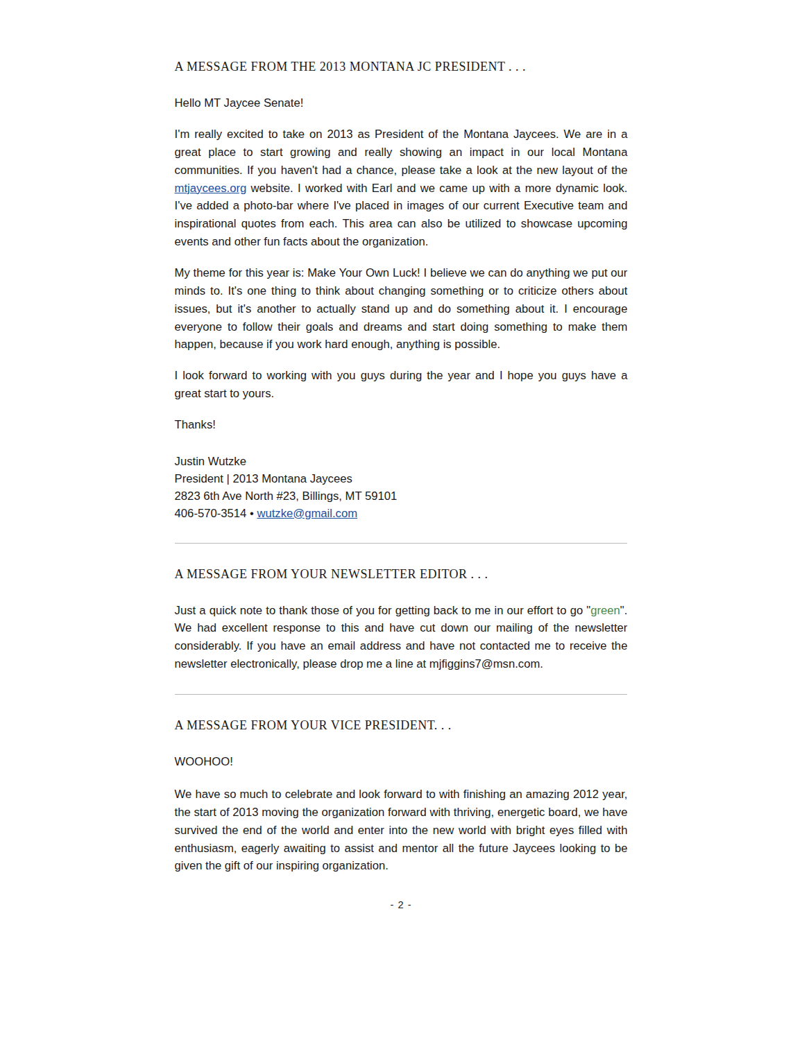A MESSAGE FROM THE 2013 MONTANA JC PRESIDENT . . .
Hello MT Jaycee Senate!
I'm really excited to take on 2013 as President of the Montana Jaycees. We are in a great place to start growing and really showing an impact in our local Montana communities. If you haven't had a chance, please take a look at the new layout of the mtjaycees.org website. I worked with Earl and we came up with a more dynamic look. I've added a photo-bar where I've placed in images of our current Executive team and inspirational quotes from each. This area can also be utilized to showcase upcoming events and other fun facts about the organization.
My theme for this year is: Make Your Own Luck! I believe we can do anything we put our minds to. It's one thing to think about changing something or to criticize others about issues, but it's another to actually stand up and do something about it. I encourage everyone to follow their goals and dreams and start doing something to make them happen, because if you work hard enough, anything is possible.
I look forward to working with you guys during the year and I hope you guys have a great start to yours.
Thanks!
Justin Wutzke President | 2013 Montana Jaycees 2823 6th Ave North #23, Billings, MT 59101 406-570-3514 • wutzke@gmail.com
A MESSAGE FROM YOUR NEWSLETTER EDITOR . . .
Just a quick note to thank those of you for getting back to me in our effort to go "green". We had excellent response to this and have cut down our mailing of the newsletter considerably. If you have an email address and have not contacted me to receive the newsletter electronically, please drop me a line at mjfiggins7@msn.com.
A MESSAGE FROM YOUR VICE PRESIDENT. . .
WOOHOO!
We have so much to celebrate and look forward to with finishing an amazing 2012 year, the start of 2013 moving the organization forward with thriving, energetic board, we have survived the end of the world and enter into the new world with bright eyes filled with enthusiasm, eagerly awaiting to assist and mentor all the future Jaycees looking to be given the gift of our inspiring organization.
- 2 -